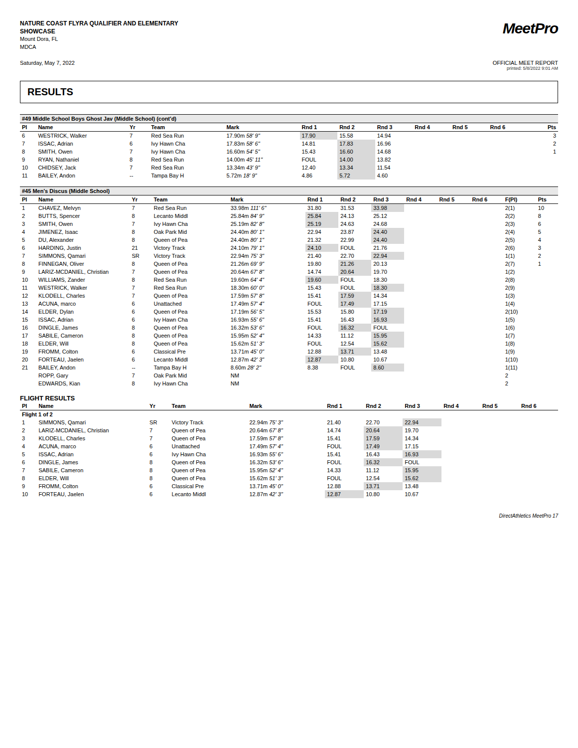NATURE COAST FLYRA QUALIFIER AND ELEMENTARY
SHOWCASE
Mount Dora, FL
MDCA
Saturday, May 7, 2022
MeetPro
OFFICIAL MEET REPORT
printed: 5/8/2022 9:01 AM
RESULTS
#49 Middle School Boys Ghost Jav (Middle School) (cont'd)
| Pl | Name | Yr | Team | Mark | Rnd 1 | Rnd 2 | Rnd 3 | Rnd 4 | Rnd 5 | Rnd 6 | Pts |
| --- | --- | --- | --- | --- | --- | --- | --- | --- | --- | --- | --- |
| 6 | WESTRICK, Walker | 7 | Red Sea Run | 17.90m 58' 9" | 17.90 | 15.58 | 14.94 | | | | 3 |
| 7 | ISSAC, Adrian | 6 | Ivy Hawn Cha | 17.83m 58' 6" | 14.81 | 17.83 | 16.96 | | | | 2 |
| 8 | SMITH, Owen | 7 | Ivy Hawn Cha | 16.60m 54' 5" | 15.43 | 16.60 | 14.68 | | | | 1 |
| 9 | RYAN, Nathaniel | 8 | Red Sea Run | 14.00m 45' 11" | FOUL | 14.00 | 13.82 | | | | |
| 10 | CHIDSEY, Jack | 7 | Red Sea Run | 13.34m 43' 9" | 12.40 | 13.34 | 11.54 | | | | |
| 11 | BAILEY, Andon | -- | Tampa Bay H | 5.72m 18' 9" | 4.86 | 5.72 | 4.60 | | | | |
#45 Men's Discus (Middle School)
| Pl | Name | Yr | Team | Mark | Rnd 1 | Rnd 2 | Rnd 3 | Rnd 4 | Rnd 5 | Rnd 6 | F(Pl) | Pts |
| --- | --- | --- | --- | --- | --- | --- | --- | --- | --- | --- | --- | --- |
| 1 | CHAVEZ, Melvyn | 7 | Red Sea Run | 33.98m 111' 6" | 31.80 | 31.53 | 33.98 | | | | 2(1) | 10 |
| 2 | BUTTS, Spencer | 8 | Lecanto Middl | 25.84m 84' 9" | 25.84 | 24.13 | 25.12 | | | | 2(2) | 8 |
| 3 | SMITH, Owen | 7 | Ivy Hawn Cha | 25.19m 82' 8" | 25.19 | 24.63 | 24.68 | | | | 2(3) | 6 |
| 4 | JIMENEZ, Isaac | 8 | Oak Park Mid | 24.40m 80' 1" | 22.94 | 23.87 | 24.40 | | | | 2(4) | 5 |
| 5 | DU, Alexander | 8 | Queen of Pea | 24.40m 80' 1" | 21.32 | 22.99 | 24.40 | | | | 2(5) | 4 |
| 6 | HARDING, Justin | 21 | Victory Track | 24.10m 79' 1" | 24.10 | FOUL | 21.76 | | | | 2(6) | 3 |
| 7 | SIMMONS, Qamari | SR | Victory Track | 22.94m 75' 3" | 21.40 | 22.70 | 22.94 | | | | 1(1) | 2 |
| 8 | FINNEGAN, Oliver | 8 | Queen of Pea | 21.26m 69' 9" | 19.80 | 21.26 | 20.13 | | | | 2(7) | 1 |
| 9 | LARIZ-MCDANIEL, Christian | 7 | Queen of Pea | 20.64m 67' 8" | 14.74 | 20.64 | 19.70 | | | | 1(2) | |
| 10 | WILLIAMS, Zander | 8 | Red Sea Run | 19.60m 64' 4" | 19.60 | FOUL | 18.30 | | | | 2(8) | |
| 11 | WESTRICK, Walker | 7 | Red Sea Run | 18.30m 60' 0" | 15.43 | FOUL | 18.30 | | | | 2(9) | |
| 12 | KLODELL, Charles | 7 | Queen of Pea | 17.59m 57' 8" | 15.41 | 17.59 | 14.34 | | | | 1(3) | |
| 13 | ACUNA, marco | 6 | Unattached | 17.49m 57' 4" | FOUL | 17.49 | 17.15 | | | | 1(4) | |
| 14 | ELDER, Dylan | 6 | Queen of Pea | 17.19m 56' 5" | 15.53 | 15.80 | 17.19 | | | | 2(10) | |
| 15 | ISSAC, Adrian | 6 | Ivy Hawn Cha | 16.93m 55' 6" | 15.41 | 16.43 | 16.93 | | | | 1(5) | |
| 16 | DINGLE, James | 8 | Queen of Pea | 16.32m 53' 6" | FOUL | 16.32 | FOUL | | | | 1(6) | |
| 17 | SABILE, Cameron | 8 | Queen of Pea | 15.95m 52' 4" | 14.33 | 11.12 | 15.95 | | | | 1(7) | |
| 18 | ELDER, Will | 8 | Queen of Pea | 15.62m 51' 3" | FOUL | 12.54 | 15.62 | | | | 1(8) | |
| 19 | FROMM, Colton | 6 | Classical Pre | 13.71m 45' 0" | 12.88 | 13.71 | 13.48 | | | | 1(9) | |
| 20 | FORTEAU, Jaelen | 6 | Lecanto Middl | 12.87m 42' 3" | 12.87 | 10.80 | 10.67 | | | | 1(10) | |
| 21 | BAILEY, Andon | -- | Tampa Bay H | 8.60m 28' 2" | 8.38 | FOUL | 8.60 | | | | 1(11) | |
| | ROPP, Gary | 7 | Oak Park Mid | NM | | | | | | | 2 | |
| | EDWARDS, Kian | 8 | Ivy Hawn Cha | NM | | | | | | | 2 | |
FLIGHT RESULTS
| Pl | Name | Yr | Team | Mark | Rnd 1 | Rnd 2 | Rnd 3 | Rnd 4 | Rnd 5 | Rnd 6 |
| --- | --- | --- | --- | --- | --- | --- | --- | --- | --- | --- |
| Flight 1 of 2 |
| 1 | SIMMONS, Qamari | SR | Victory Track | 22.94m 75' 3" | 21.40 | 22.70 | 22.94 | | | |
| 2 | LARIZ-MCDANIEL, Christian | 7 | Queen of Pea | 20.64m 67' 8" | 14.74 | 20.64 | 19.70 | | | |
| 3 | KLODELL, Charles | 7 | Queen of Pea | 17.59m 57' 8" | 15.41 | 17.59 | 14.34 | | | |
| 4 | ACUNA, marco | 6 | Unattached | 17.49m 57' 4" | FOUL | 17.49 | 17.15 | | | |
| 5 | ISSAC, Adrian | 6 | Ivy Hawn Cha | 16.93m 55' 6" | 15.41 | 16.43 | 16.93 | | | |
| 6 | DINGLE, James | 8 | Queen of Pea | 16.32m 53' 6" | FOUL | 16.32 | FOUL | | | |
| 7 | SABILE, Cameron | 8 | Queen of Pea | 15.95m 52' 4" | 14.33 | 11.12 | 15.95 | | | |
| 8 | ELDER, Will | 8 | Queen of Pea | 15.62m 51' 3" | FOUL | 12.54 | 15.62 | | | |
| 9 | FROMM, Colton | 6 | Classical Pre | 13.71m 45' 0" | 12.88 | 13.71 | 13.48 | | | |
| 10 | FORTEAU, Jaelen | 6 | Lecanto Middl | 12.87m 42' 3" | 12.87 | 10.80 | 10.67 | | | |
DirectAthletics MeetPro 17